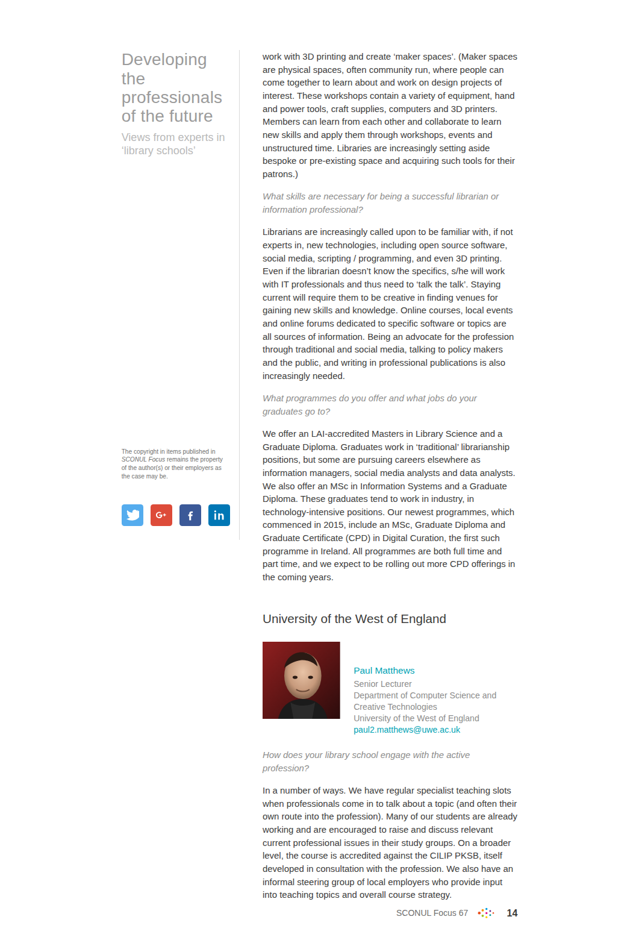Developing the professionals of the future
Views from experts in ‘library schools’
The copyright in items published in SCONUL Focus remains the property of the author(s) or their employers as the case may be.
work with 3D printing and create ‘maker spaces’. (Maker spaces are physical spaces, often community run, where people can come together to learn about and work on design projects of interest. These workshops contain a variety of equipment, hand and power tools, craft supplies, computers and 3D printers. Members can learn from each other and collaborate to learn new skills and apply them through workshops, events and unstructured time. Libraries are increasingly setting aside bespoke or pre-existing space and acquiring such tools for their patrons.)
What skills are necessary for being a successful librarian or information professional?
Librarians are increasingly called upon to be familiar with, if not experts in, new technologies, including open source software, social media, scripting / programming, and even 3D printing. Even if the librarian doesn’t know the specifics, s/he will work with IT professionals and thus need to ‘talk the talk’. Staying current will require them to be creative in finding venues for gaining new skills and knowledge. Online courses, local events and online forums dedicated to specific software or topics are all sources of information. Being an advocate for the profession through traditional and social media, talking to policy makers and the public, and writing in professional publications is also increasingly needed.
What programmes do you offer and what jobs do your graduates go to?
We offer an LAI-accredited Masters in Library Science and a Graduate Diploma. Graduates work in ‘traditional’ librarianship positions, but some are pursuing careers elsewhere as information managers, social media analysts and data analysts. We also offer an MSc in Information Systems and a Graduate Diploma. These graduates tend to work in industry, in technology-intensive positions. Our newest programmes, which commenced in 2015, include an MSc, Graduate Diploma and Graduate Certificate (CPD) in Digital Curation, the first such programme in Ireland. All programmes are both full time and part time, and we expect to be rolling out more CPD offerings in the coming years.
University of the West of England
Paul Matthews
Senior Lecturer
Department of Computer Science and Creative Technologies
University of the West of England
paul2.matthews@uwe.ac.uk
How does your library school engage with the active profession?
In a number of ways. We have regular specialist teaching slots when professionals come in to talk about a topic (and often their own route into the profession). Many of our students are already working and are encouraged to raise and discuss relevant current professional issues in their study groups. On a broader level, the course is accredited against the CILIP PKSB, itself developed in consultation with the profession. We also have an informal steering group of local employers who provide input into teaching topics and overall course strategy.
SCONUL Focus 67 14